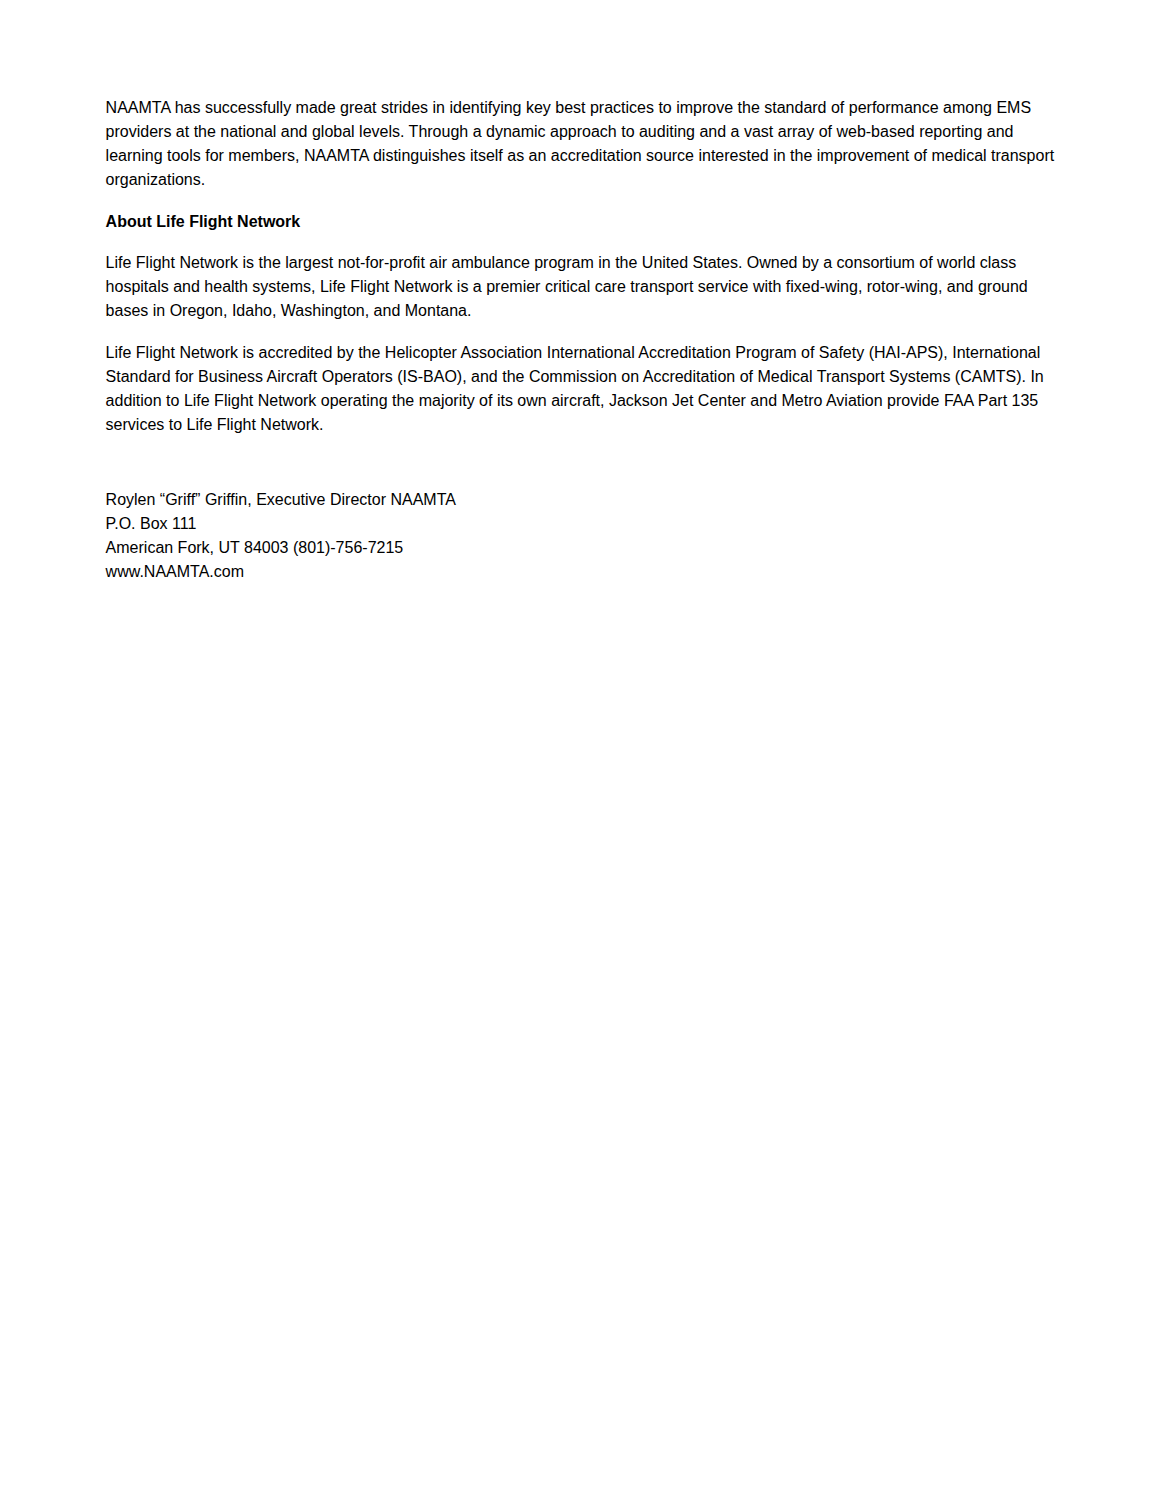NAAMTA has successfully made great strides in identifying key best practices to improve the standard of performance among EMS providers at the national and global levels. Through a dynamic approach to auditing and a vast array of web-based reporting and learning tools for members, NAAMTA distinguishes itself as an accreditation source interested in the improvement of medical transport organizations.
About Life Flight Network
Life Flight Network is the largest not-for-profit air ambulance program in the United States. Owned by a consortium of world class hospitals and health systems, Life Flight Network is a premier critical care transport service with fixed-wing, rotor-wing, and ground bases in Oregon, Idaho, Washington, and Montana.
Life Flight Network is accredited by the Helicopter Association International Accreditation Program of Safety (HAI-APS), International Standard for Business Aircraft Operators (IS-BAO), and the Commission on Accreditation of Medical Transport Systems (CAMTS). In addition to Life Flight Network operating the majority of its own aircraft, Jackson Jet Center and Metro Aviation provide FAA Part 135 services to Life Flight Network.
Roylen “Griff” Griffin, Executive Director NAAMTA
P.O. Box 111
American Fork, UT 84003 (801)-756-7215
www.NAAMTA.com